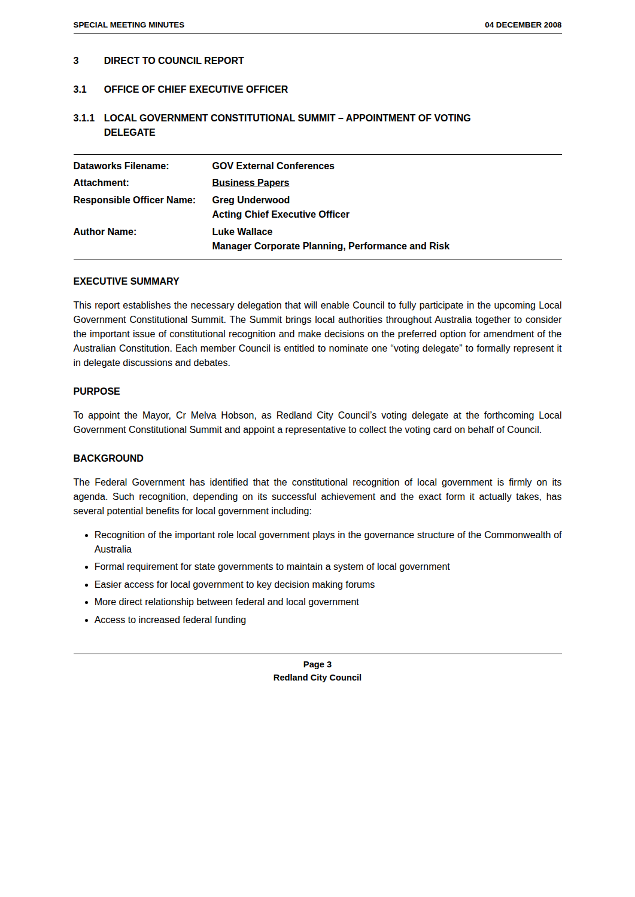SPECIAL MEETING MINUTES 04 DECEMBER 2008
3 DIRECT TO COUNCIL REPORT
3.1 OFFICE OF CHIEF EXECUTIVE OFFICER
3.1.1 LOCAL GOVERNMENT CONSTITUTIONAL SUMMIT – APPOINTMENT OF VOTING DELEGATE
| Dataworks Filename: | GOV External Conferences |
| Attachment: | Business Papers |
| Responsible Officer Name: | Greg Underwood Acting Chief Executive Officer |
| Author Name: | Luke Wallace Manager Corporate Planning, Performance and Risk |
EXECUTIVE SUMMARY
This report establishes the necessary delegation that will enable Council to fully participate in the upcoming Local Government Constitutional Summit. The Summit brings local authorities throughout Australia together to consider the important issue of constitutional recognition and make decisions on the preferred option for amendment of the Australian Constitution. Each member Council is entitled to nominate one “voting delegate” to formally represent it in delegate discussions and debates.
PURPOSE
To appoint the Mayor, Cr Melva Hobson, as Redland City Council’s voting delegate at the forthcoming Local Government Constitutional Summit and appoint a representative to collect the voting card on behalf of Council.
BACKGROUND
The Federal Government has identified that the constitutional recognition of local government is firmly on its agenda. Such recognition, depending on its successful achievement and the exact form it actually takes, has several potential benefits for local government including:
Recognition of the important role local government plays in the governance structure of the Commonwealth of Australia
Formal requirement for state governments to maintain a system of local government
Easier access for local government to key decision making forums
More direct relationship between federal and local government
Access to increased federal funding
Page 3
Redland City Council